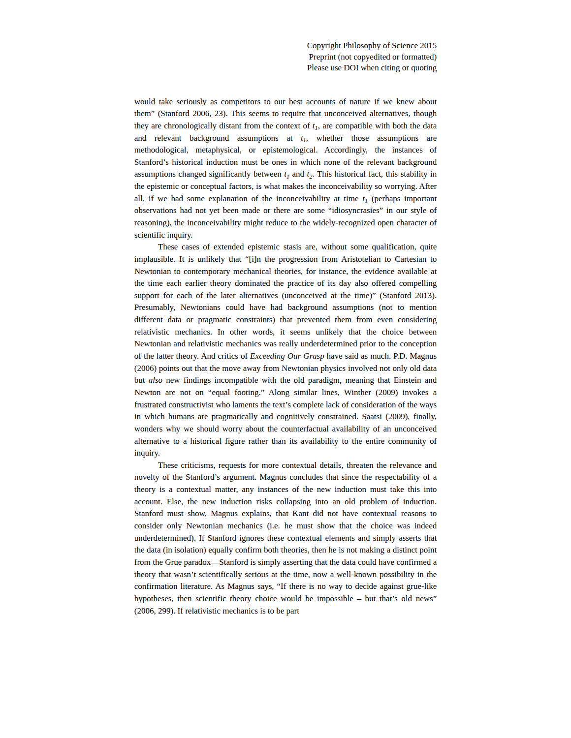Copyright Philosophy of Science 2015
Preprint (not copyedited or formatted)
Please use DOI when citing or quoting
would take seriously as competitors to our best accounts of nature if we knew about them” (Stanford 2006, 23). This seems to require that unconceived alternatives, though they are chronologically distant from the context of t1, are compatible with both the data and relevant background assumptions at t1, whether those assumptions are methodological, metaphysical, or epistemological. Accordingly, the instances of Stanford’s historical induction must be ones in which none of the relevant background assumptions changed significantly between t1 and t2. This historical fact, this stability in the epistemic or conceptual factors, is what makes the inconceivability so worrying. After all, if we had some explanation of the inconceivability at time t1 (perhaps important observations had not yet been made or there are some “idiosyncrasies” in our style of reasoning), the inconceivability might reduce to the widely-recognized open character of scientific inquiry.
These cases of extended epistemic stasis are, without some qualification, quite implausible. It is unlikely that “[i]n the progression from Aristotelian to Cartesian to Newtonian to contemporary mechanical theories, for instance, the evidence available at the time each earlier theory dominated the practice of its day also offered compelling support for each of the later alternatives (unconceived at the time)” (Stanford 2013). Presumably, Newtonians could have had background assumptions (not to mention different data or pragmatic constraints) that prevented them from even considering relativistic mechanics. In other words, it seems unlikely that the choice between Newtonian and relativistic mechanics was really underdetermined prior to the conception of the latter theory. And critics of Exceeding Our Grasp have said as much. P.D. Magnus (2006) points out that the move away from Newtonian physics involved not only old data but also new findings incompatible with the old paradigm, meaning that Einstein and Newton are not on “equal footing.” Along similar lines, Winther (2009) invokes a frustrated constructivist who laments the text’s complete lack of consideration of the ways in which humans are pragmatically and cognitively constrained. Saatsi (2009), finally, wonders why we should worry about the counterfactual availability of an unconceived alternative to a historical figure rather than its availability to the entire community of inquiry.
These criticisms, requests for more contextual details, threaten the relevance and novelty of the Stanford’s argument. Magnus concludes that since the respectability of a theory is a contextual matter, any instances of the new induction must take this into account. Else, the new induction risks collapsing into an old problem of induction. Stanford must show, Magnus explains, that Kant did not have contextual reasons to consider only Newtonian mechanics (i.e. he must show that the choice was indeed underdetermined). If Stanford ignores these contextual elements and simply asserts that the data (in isolation) equally confirm both theories, then he is not making a distinct point from the Grue paradox—Stanford is simply asserting that the data could have confirmed a theory that wasn’t scientifically serious at the time, now a well-known possibility in the confirmation literature. As Magnus says, “If there is no way to decide against grue-like hypotheses, then scientific theory choice would be impossible – but that’s old news” (2006, 299). If relativistic mechanics is to be part